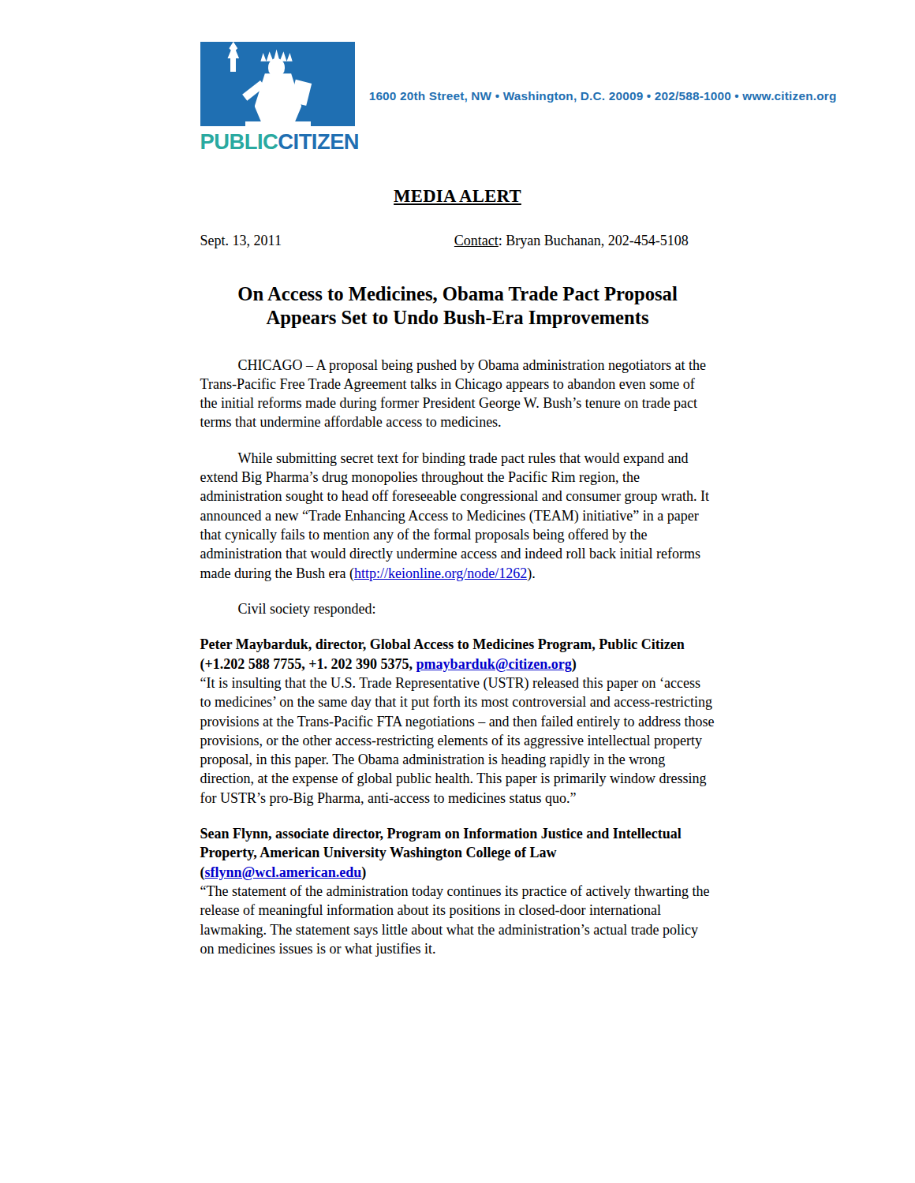PUBLIC CITIZEN
1600 20th Street, NW • Washington, D.C. 20009 • 202/588-1000 • www.citizen.org
MEDIA ALERT
Sept. 13, 2011
Contact: Bryan Buchanan, 202-454-5108
On Access to Medicines, Obama Trade Pact Proposal
Appears Set to Undo Bush-Era Improvements
CHICAGO – A proposal being pushed by Obama administration negotiators at the Trans-Pacific Free Trade Agreement talks in Chicago appears to abandon even some of the initial reforms made during former President George W. Bush’s tenure on trade pact terms that undermine affordable access to medicines.
While submitting secret text for binding trade pact rules that would expand and extend Big Pharma’s drug monopolies throughout the Pacific Rim region, the administration sought to head off foreseeable congressional and consumer group wrath. It announced a new “Trade Enhancing Access to Medicines (TEAM) initiative” in a paper that cynically fails to mention any of the formal proposals being offered by the administration that would directly undermine access and indeed roll back initial reforms made during the Bush era (http://keionline.org/node/1262).
Civil society responded:
Peter Maybarduk, director, Global Access to Medicines Program, Public Citizen (+1.202 588 7755, +1. 202 390 5375, pmaybarduk@citizen.org)
“It is insulting that the U.S. Trade Representative (USTR) released this paper on ‘access to medicines’ on the same day that it put forth its most controversial and access-restricting provisions at the Trans-Pacific FTA negotiations – and then failed entirely to address those provisions, or the other access-restricting elements of its aggressive intellectual property proposal, in this paper. The Obama administration is heading rapidly in the wrong direction, at the expense of global public health. This paper is primarily window dressing for USTR’s pro-Big Pharma, anti-access to medicines status quo.”
Sean Flynn, associate director, Program on Information Justice and Intellectual Property, American University Washington College of Law (sflynn@wcl.american.edu)
“The statement of the administration today continues its practice of actively thwarting the release of meaningful information about its positions in closed-door international lawmaking. The statement says little about what the administration’s actual trade policy on medicines issues is or what justifies it.